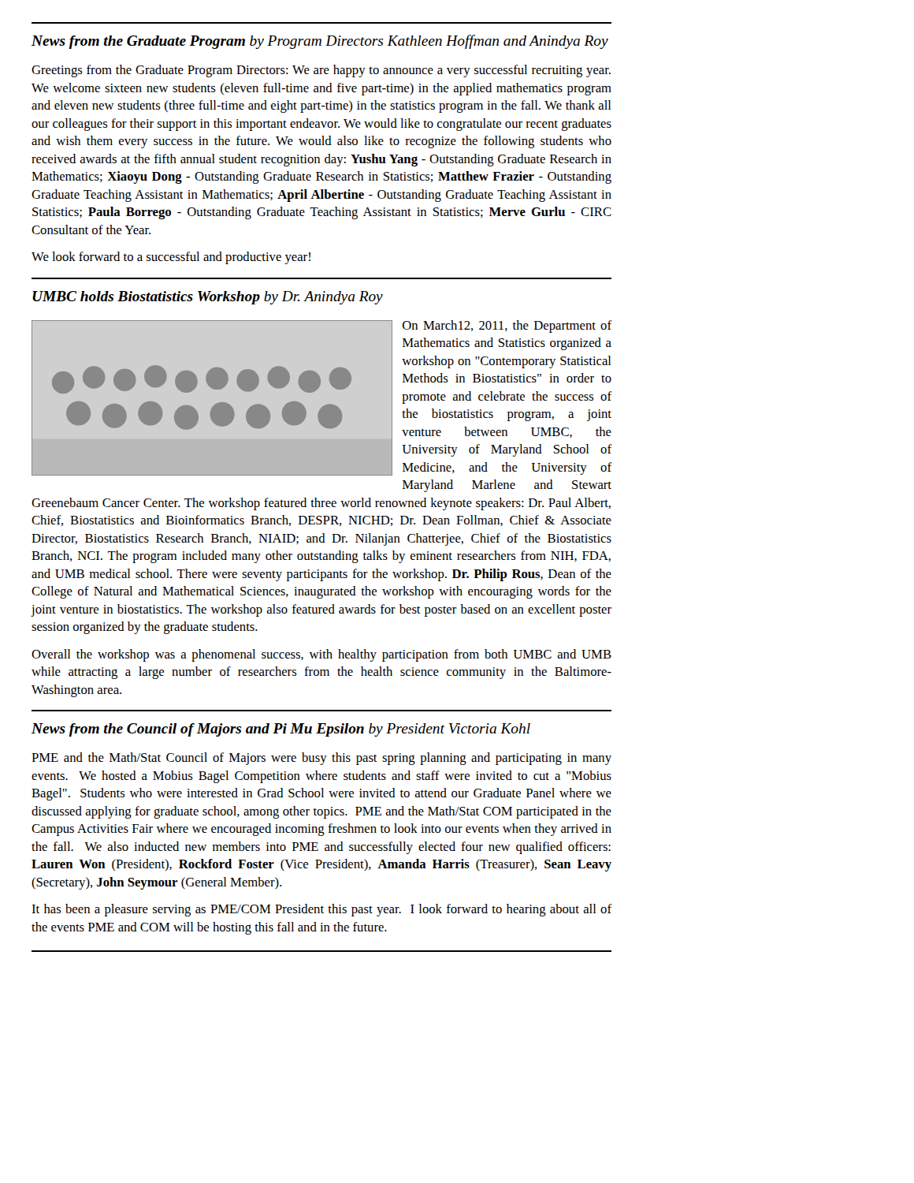News from the Graduate Program by Program Directors Kathleen Hoffman and Anindya Roy
Greetings from the Graduate Program Directors: We are happy to announce a very successful recruiting year. We welcome sixteen new students (eleven full-time and five part-time) in the applied mathematics program and eleven new students (three full-time and eight part-time) in the statistics program in the fall. We thank all our colleagues for their support in this important endeavor. We would like to congratulate our recent graduates and wish them every success in the future. We would also like to recognize the following students who received awards at the fifth annual student recognition day: Yushu Yang - Outstanding Graduate Research in Mathematics; Xiaoyu Dong - Outstanding Graduate Research in Statistics; Matthew Frazier - Outstanding Graduate Teaching Assistant in Mathematics; April Albertine - Outstanding Graduate Teaching Assistant in Statistics; Paula Borrego - Outstanding Graduate Teaching Assistant in Statistics; Merve Gurlu - CIRC Consultant of the Year.
We look forward to a successful and productive year!
UMBC holds Biostatistics Workshop by Dr. Anindya Roy
On March12, 2011, the Department of Mathematics and Statistics organized a workshop on "Contemporary Statistical Methods in Biostatistics" in order to promote and celebrate the success of the biostatistics program, a joint venture between UMBC, the University of Maryland School of Medicine, and the University of Maryland Marlene and Stewart Greenebaum Cancer Center. The workshop featured three world renowned keynote speakers: Dr. Paul Albert, Chief, Biostatistics and Bioinformatics Branch, DESPR, NICHD; Dr. Dean Follman, Chief & Associate Director, Biostatistics Research Branch, NIAID; and Dr. Nilanjan Chatterjee, Chief of the Biostatistics Branch, NCI. The program included many other outstanding talks by eminent researchers from NIH, FDA, and UMB medical school. There were seventy participants for the workshop. Dr. Philip Rous, Dean of the College of Natural and Mathematical Sciences, inaugurated the workshop with encouraging words for the joint venture in biostatistics. The workshop also featured awards for best poster based on an excellent poster session organized by the graduate students.
Overall the workshop was a phenomenal success, with healthy participation from both UMBC and UMB while attracting a large number of researchers from the health science community in the Baltimore-Washington area.
News from the Council of Majors and Pi Mu Epsilon by President Victoria Kohl
PME and the Math/Stat Council of Majors were busy this past spring planning and participating in many events. We hosted a Mobius Bagel Competition where students and staff were invited to cut a "Mobius Bagel". Students who were interested in Grad School were invited to attend our Graduate Panel where we discussed applying for graduate school, among other topics. PME and the Math/Stat COM participated in the Campus Activities Fair where we encouraged incoming freshmen to look into our events when they arrived in the fall. We also inducted new members into PME and successfully elected four new qualified officers: Lauren Won (President), Rockford Foster (Vice President), Amanda Harris (Treasurer), Sean Leavy (Secretary), John Seymour (General Member).
It has been a pleasure serving as PME/COM President this past year. I look forward to hearing about all of the events PME and COM will be hosting this fall and in the future.